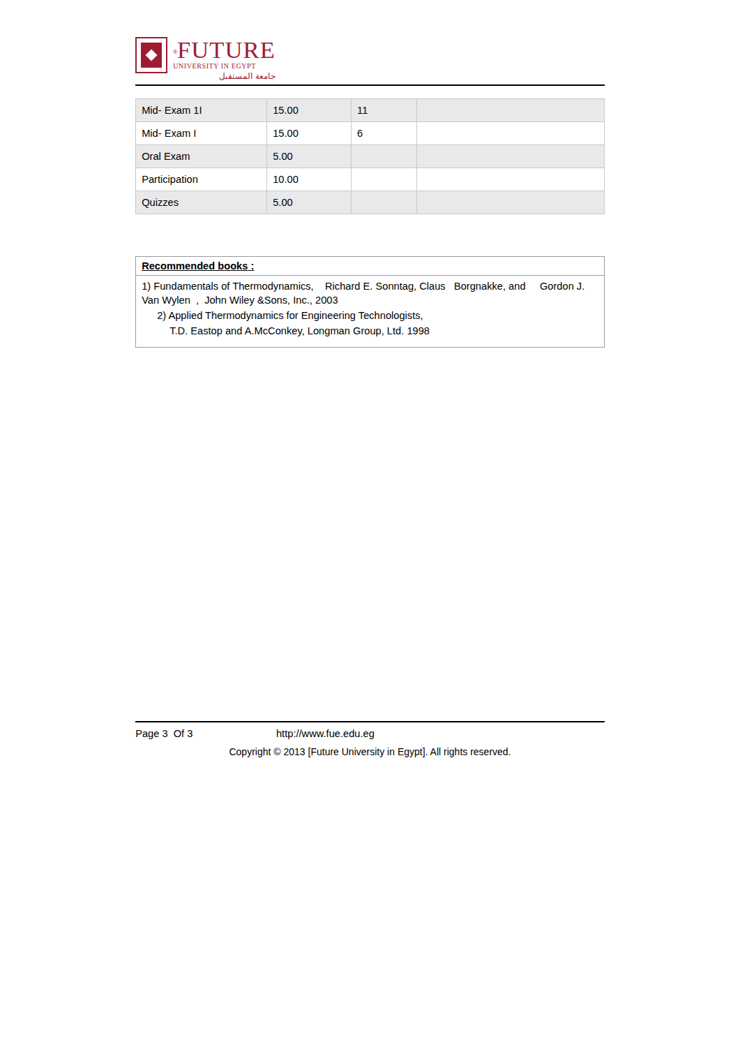®FUTURE
UNIVERSITY IN EGYPT
جامعة المستقبل
| Mid- Exam 1I | 15.00 | 11 | |
| Mid- Exam I | 15.00 | 6 | |
| Oral Exam | 5.00 | | |
| Participation | 10.00 | | |
| Quizzes | 5.00 | | |
Recommended books :
1) Fundamentals of Thermodynamics, Richard E. Sonntag, Claus Borgnakke, and Gordon J. Van Wylen , John Wiley &Sons, Inc., 2003
2) Applied Thermodynamics for Engineering Technologists,
T.D. Eastop and A.McConkey, Longman Group, Ltd. 1998
Page 3 Of 3
http://www.fue.edu.eg
Copyright © 2013 [Future University in Egypt]. All rights reserved.